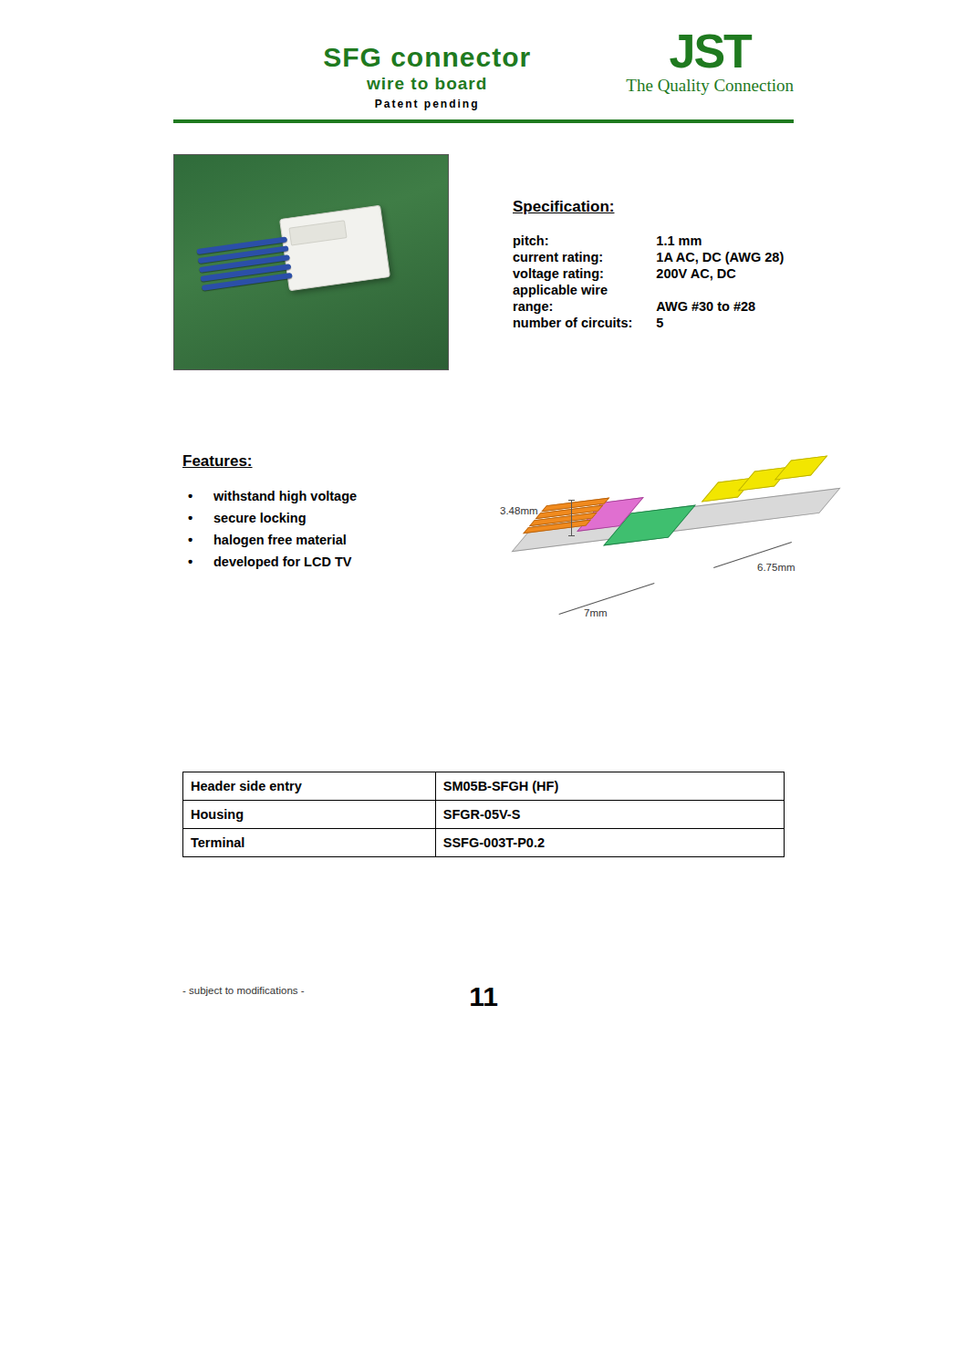SFG connector
wire to board
Patent pending
JST
The Quality Connection
Specification:
| pitch: | 1.1 mm |
| current rating: | 1A AC, DC (AWG 28) |
| voltage rating: | 200V AC, DC |
| applicable wire | |
| range: | AWG #30 to #28 |
| number of circuits: | 5 |
Features:
withstand high voltage
secure locking
halogen free material
developed for LCD TV
3.48mm
6.75mm
7mm
| Header side entry | SM05B-SFGH (HF) |
| Housing | SFGR-05V-S |
| Terminal | SSFG-003T-P0.2 |
- subject to modifications -
11